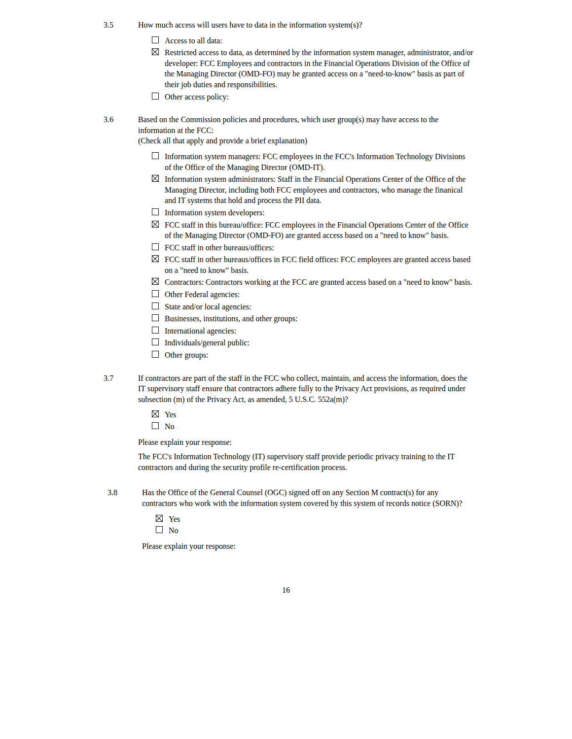3.5
How much access will users have to data in the information system(s)?
Access to all data:
Restricted access to data, as determined by the information system manager, administrator, and/or developer: FCC Employees and contractors in the Financial Operations Division of the Office of the Managing Director (OMD-FO) may be granted access on a "need-to-know" basis as part of their job duties and responsibilities.
Other access policy:
3.6
Based on the Commission policies and procedures, which user group(s) may have access to the information at the FCC:
(Check all that apply and provide a brief explanation)
Information system managers: FCC employees in the FCC's Information Technology Divisions of the Office of the Managing Director (OMD-IT).
Information system administrators: Staff in the Financial Operations Center of the Office of the Managing Director, including both FCC employees and contractors, who manage the finanical and IT systems that hold and process the PII data.
Information system developers:
FCC staff in this bureau/office: FCC employees in the Financial Operations Center of the Office of the Managing Director (OMD-FO) are granted access based on a "need to know" basis.
FCC staff in other bureaus/offices:
FCC staff in other bureaus/offices in FCC field offices: FCC employees are granted access based on a "need to know" basis.
Contractors: Contractors working at the FCC are granted access based on a "need to know" basis.
Other Federal agencies:
State and/or local agencies:
Businesses, institutions, and other groups:
International agencies:
Individuals/general public:
Other groups:
3.7
If contractors are part of the staff in the FCC who collect, maintain, and access the information, does the IT supervisory staff ensure that contractors adhere fully to the Privacy Act provisions, as required under subsection (m) of the Privacy Act, as amended, 5 U.S.C. 552a(m)?
Yes
No
Please explain your response:
The FCC's Information Technology (IT) supervisory staff provide periodic privacy training to the IT contractors and during the security profile re-certification process.
3.8
Has the Office of the General Counsel (OGC) signed off on any Section M contract(s) for any contractors who work with the information system covered by this system of records notice (SORN)?
Yes
No
Please explain your response:
16